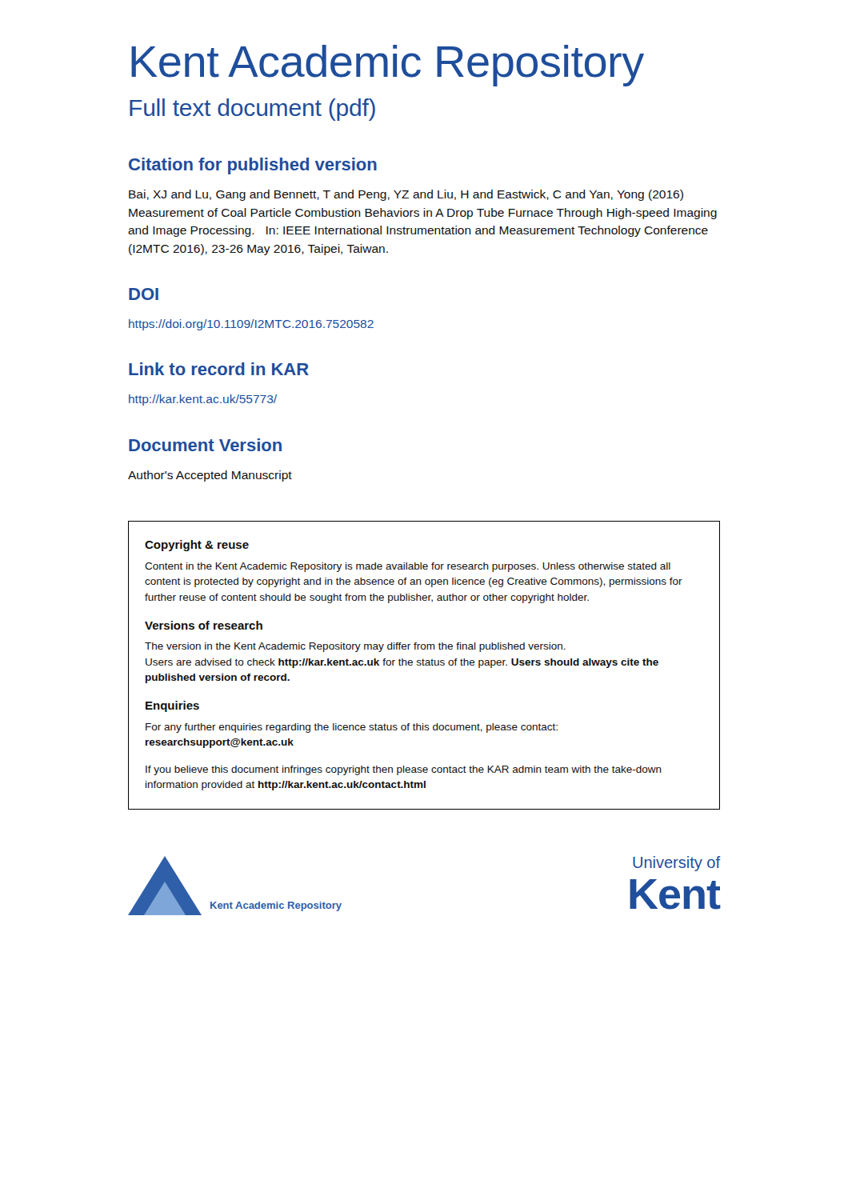Kent Academic Repository
Full text document (pdf)
Citation for published version
Bai, XJ and Lu, Gang and Bennett, T and Peng, YZ and Liu, H and Eastwick, C and Yan, Yong (2016) Measurement of Coal Particle Combustion Behaviors in A Drop Tube Furnace Through High-speed Imaging and Image Processing. In: IEEE International Instrumentation and Measurement Technology Conference (I2MTC 2016), 23-26 May 2016, Taipei, Taiwan.
DOI
https://doi.org/10.1109/I2MTC.2016.7520582
Link to record in KAR
http://kar.kent.ac.uk/55773/
Document Version
Author's Accepted Manuscript
Copyright & reuse
Content in the Kent Academic Repository is made available for research purposes. Unless otherwise stated all content is protected by copyright and in the absence of an open licence (eg Creative Commons), permissions for further reuse of content should be sought from the publisher, author or other copyright holder.
Versions of research
The version in the Kent Academic Repository may differ from the final published version.
Users are advised to check http://kar.kent.ac.uk for the status of the paper. Users should always cite the published version of record.
Enquiries
For any further enquiries regarding the licence status of this document, please contact:
researchsupport@kent.ac.uk
If you believe this document infringes copyright then please contact the KAR admin team with the take-down information provided at http://kar.kent.ac.uk/contact.html
Kent Academic Repository
University of Kent